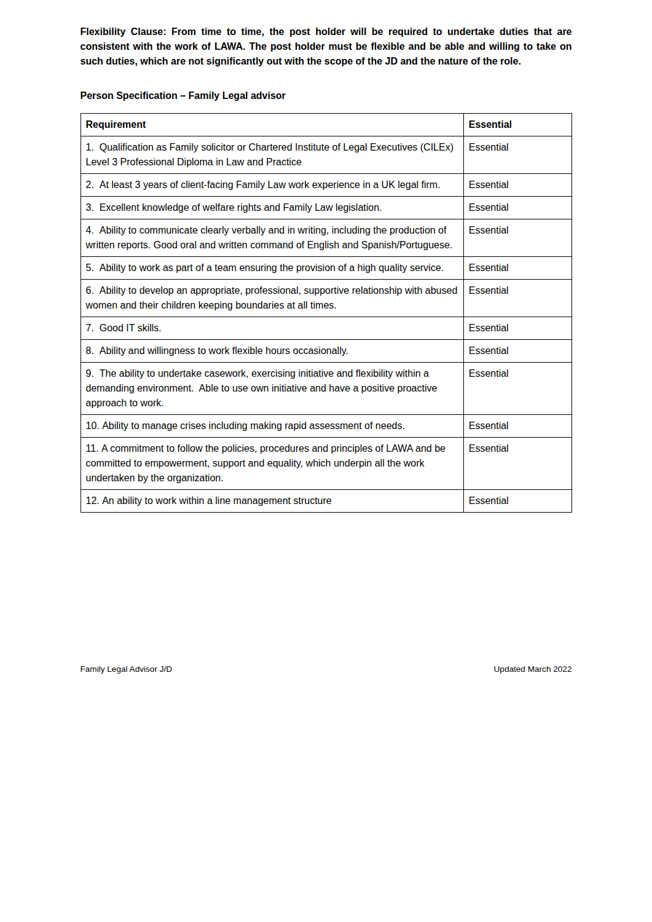Flexibility Clause: From time to time, the post holder will be required to undertake duties that are consistent with the work of LAWA. The post holder must be flexible and be able and willing to take on such duties, which are not significantly out with the scope of the JD and the nature of the role.
Person Specification – Family Legal advisor
| Requirement | Essential |
| --- | --- |
| 1. Qualification as Family solicitor or Chartered Institute of Legal Executives (CILEx) Level 3 Professional Diploma in Law and Practice | Essential |
| 2. At least 3 years of client-facing Family Law work experience in a UK legal firm. | Essential |
| 3. Excellent knowledge of welfare rights and Family Law legislation. | Essential |
| 4. Ability to communicate clearly verbally and in writing, including the production of written reports. Good oral and written command of English and Spanish/Portuguese. | Essential |
| 5. Ability to work as part of a team ensuring the provision of a high quality service. | Essential |
| 6. Ability to develop an appropriate, professional, supportive relationship with abused women and their children keeping boundaries at all times. | Essential |
| 7. Good IT skills. | Essential |
| 8. Ability and willingness to work flexible hours occasionally. | Essential |
| 9. The ability to undertake casework, exercising initiative and flexibility within a demanding environment. Able to use own initiative and have a positive proactive approach to work. | Essential |
| 10. Ability to manage crises including making rapid assessment of needs. | Essential |
| 11. A commitment to follow the policies, procedures and principles of LAWA and be committed to empowerment, support and equality, which underpin all the work undertaken by the organization. | Essential |
| 12. An ability to work within a line management structure | Essential |
Family Legal Advisor J/D Updated March 2022